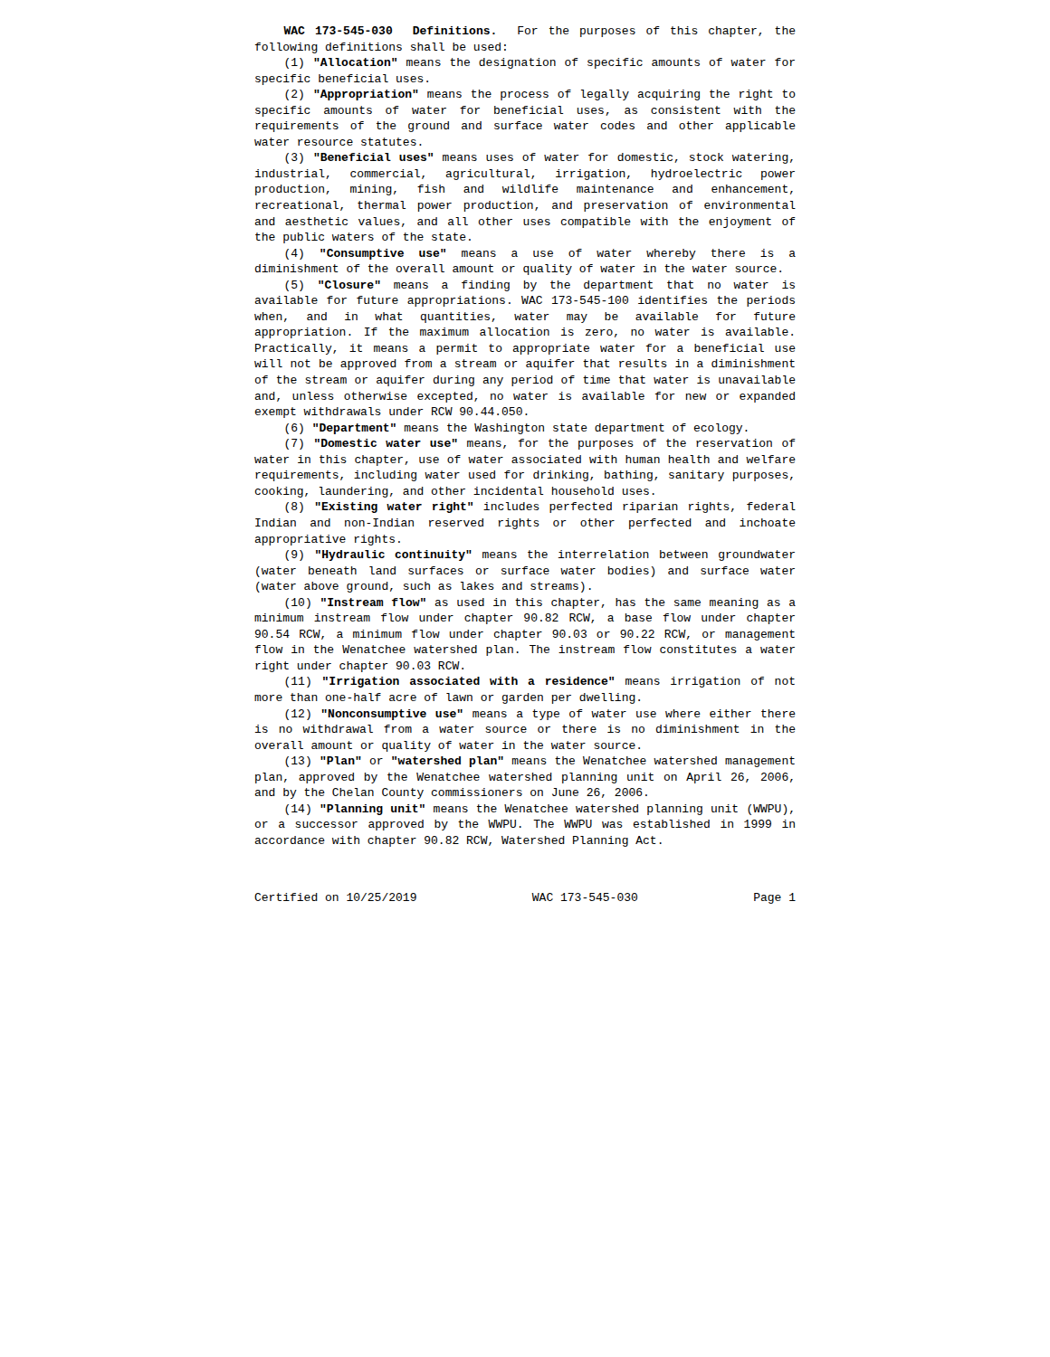WAC 173-545-030 Definitions. For the purposes of this chapter, the following definitions shall be used:
(1) "Allocation" means the designation of specific amounts of water for specific beneficial uses.
(2) "Appropriation" means the process of legally acquiring the right to specific amounts of water for beneficial uses, as consistent with the requirements of the ground and surface water codes and other applicable water resource statutes.
(3) "Beneficial uses" means uses of water for domestic, stock watering, industrial, commercial, agricultural, irrigation, hydroelectric power production, mining, fish and wildlife maintenance and enhancement, recreational, thermal power production, and preservation of environmental and aesthetic values, and all other uses compatible with the enjoyment of the public waters of the state.
(4) "Consumptive use" means a use of water whereby there is a diminishment of the overall amount or quality of water in the water source.
(5) "Closure" means a finding by the department that no water is available for future appropriations. WAC 173-545-100 identifies the periods when, and in what quantities, water may be available for future appropriation. If the maximum allocation is zero, no water is available. Practically, it means a permit to appropriate water for a beneficial use will not be approved from a stream or aquifer that results in a diminishment of the stream or aquifer during any period of time that water is unavailable and, unless otherwise excepted, no water is available for new or expanded exempt withdrawals under RCW 90.44.050.
(6) "Department" means the Washington state department of ecology.
(7) "Domestic water use" means, for the purposes of the reservation of water in this chapter, use of water associated with human health and welfare requirements, including water used for drinking, bathing, sanitary purposes, cooking, laundering, and other incidental household uses.
(8) "Existing water right" includes perfected riparian rights, federal Indian and non-Indian reserved rights or other perfected and inchoate appropriative rights.
(9) "Hydraulic continuity" means the interrelation between groundwater (water beneath land surfaces or surface water bodies) and surface water (water above ground, such as lakes and streams).
(10) "Instream flow" as used in this chapter, has the same meaning as a minimum instream flow under chapter 90.82 RCW, a base flow under chapter 90.54 RCW, a minimum flow under chapter 90.03 or 90.22 RCW, or management flow in the Wenatchee watershed plan. The instream flow constitutes a water right under chapter 90.03 RCW.
(11) "Irrigation associated with a residence" means irrigation of not more than one-half acre of lawn or garden per dwelling.
(12) "Nonconsumptive use" means a type of water use where either there is no withdrawal from a water source or there is no diminishment in the overall amount or quality of water in the water source.
(13) "Plan" or "watershed plan" means the Wenatchee watershed management plan, approved by the Wenatchee watershed planning unit on April 26, 2006, and by the Chelan County commissioners on June 26, 2006.
(14) "Planning unit" means the Wenatchee watershed planning unit (WWPU), or a successor approved by the WWPU. The WWPU was established in 1999 in accordance with chapter 90.82 RCW, Watershed Planning Act.
Certified on 10/25/2019 WAC 173-545-030 Page 1